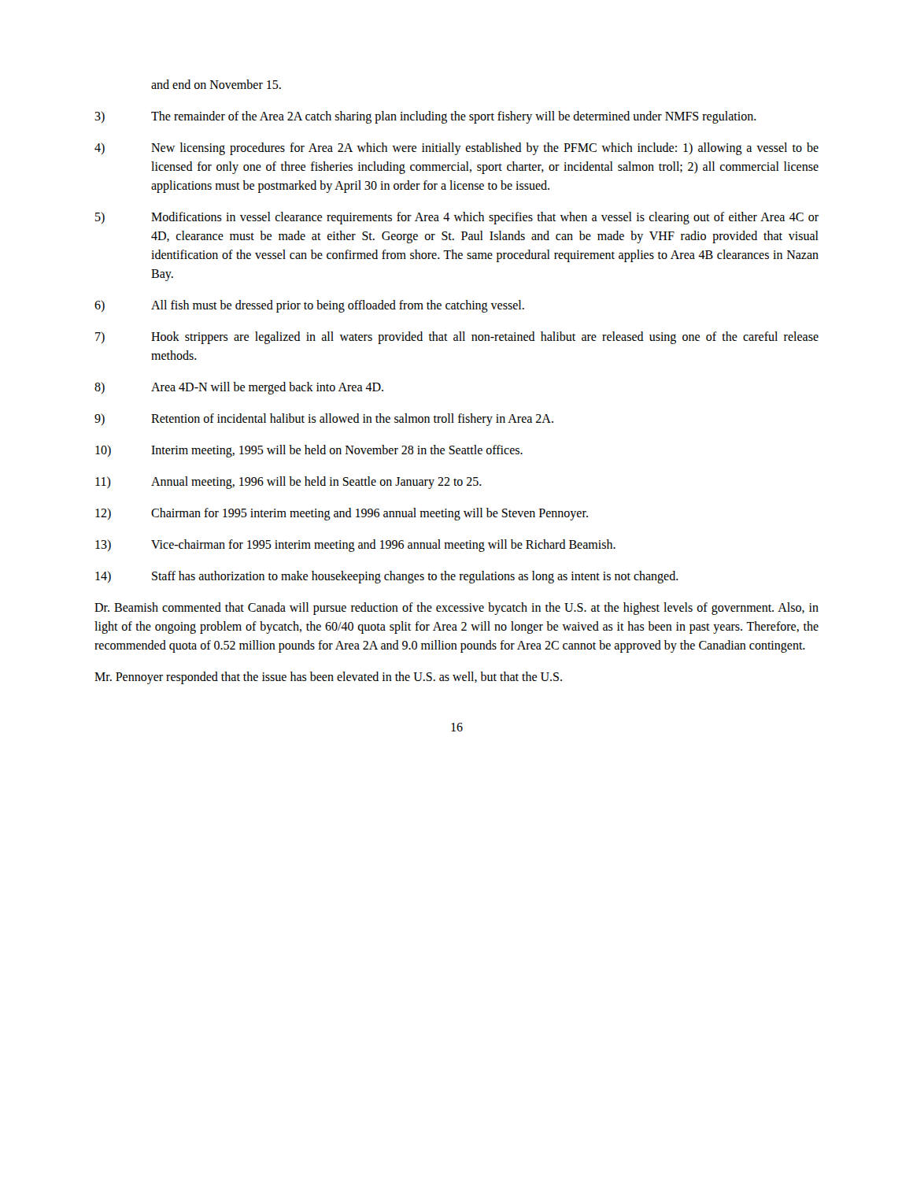and end on November 15.
3) The remainder of the Area 2A catch sharing plan including the sport fishery will be determined under NMFS regulation.
4) New licensing procedures for Area 2A which were initially established by the PFMC which include: 1) allowing a vessel to be licensed for only one of three fisheries including commercial, sport charter, or incidental salmon troll; 2) all commercial license applications must be postmarked by April 30 in order for a license to be issued.
5) Modifications in vessel clearance requirements for Area 4 which specifies that when a vessel is clearing out of either Area 4C or 4D, clearance must be made at either St. George or St. Paul Islands and can be made by VHF radio provided that visual identification of the vessel can be confirmed from shore. The same procedural requirement applies to Area 4B clearances in Nazan Bay.
6) All fish must be dressed prior to being offloaded from the catching vessel.
7) Hook strippers are legalized in all waters provided that all non-retained halibut are released using one of the careful release methods.
8) Area 4D-N will be merged back into Area 4D.
9) Retention of incidental halibut is allowed in the salmon troll fishery in Area 2A.
10) Interim meeting, 1995 will be held on November 28 in the Seattle offices.
11) Annual meeting, 1996 will be held in Seattle on January 22 to 25.
12) Chairman for 1995 interim meeting and 1996 annual meeting will be Steven Pennoyer.
13) Vice-chairman for 1995 interim meeting and 1996 annual meeting will be Richard Beamish.
14) Staff has authorization to make housekeeping changes to the regulations as long as intent is not changed.
Dr. Beamish commented that Canada will pursue reduction of the excessive bycatch in the U.S. at the highest levels of government. Also, in light of the ongoing problem of bycatch, the 60/40 quota split for Area 2 will no longer be waived as it has been in past years. Therefore, the recommended quota of 0.52 million pounds for Area 2A and 9.0 million pounds for Area 2C cannot be approved by the Canadian contingent.
Mr. Pennoyer responded that the issue has been elevated in the U.S. as well, but that the U.S.
16